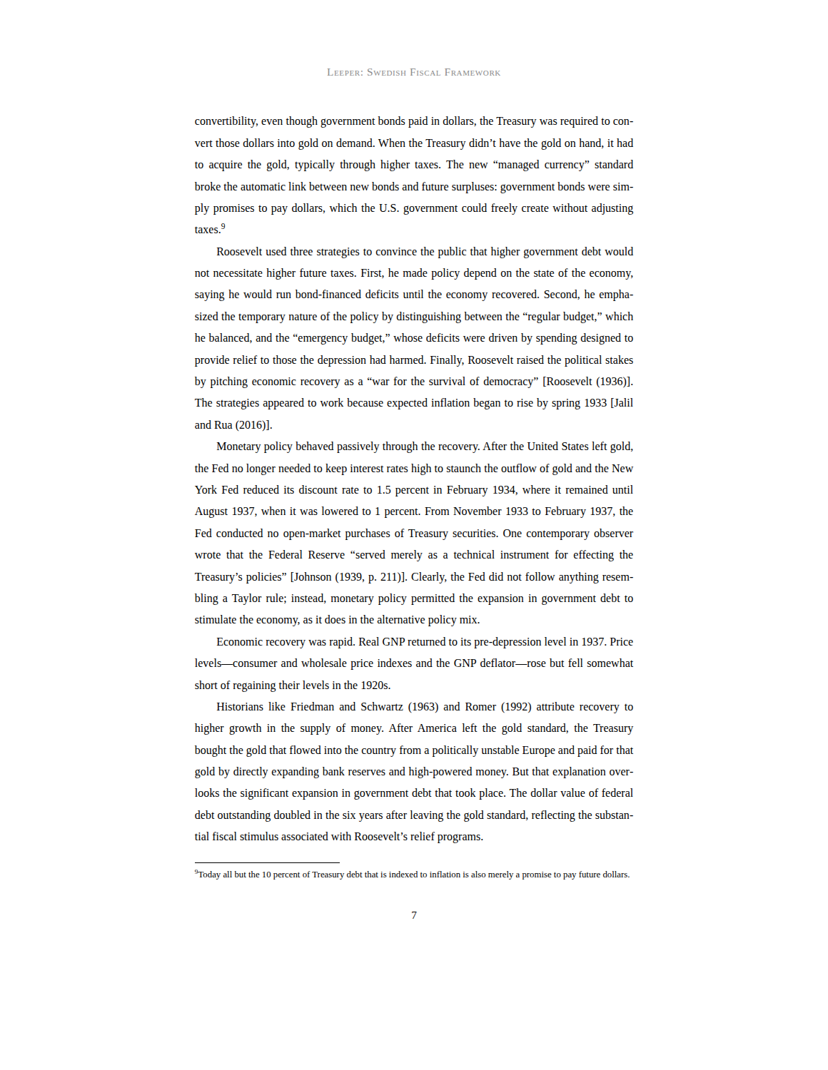Leeper: Swedish Fiscal Framework
convertibility, even though government bonds paid in dollars, the Treasury was required to convert those dollars into gold on demand. When the Treasury didn’t have the gold on hand, it had to acquire the gold, typically through higher taxes. The new “managed currency” standard broke the automatic link between new bonds and future surpluses: government bonds were simply promises to pay dollars, which the U.S. government could freely create without adjusting taxes.9
Roosevelt used three strategies to convince the public that higher government debt would not necessitate higher future taxes. First, he made policy depend on the state of the economy, saying he would run bond-financed deficits until the economy recovered. Second, he emphasized the temporary nature of the policy by distinguishing between the “regular budget,” which he balanced, and the “emergency budget,” whose deficits were driven by spending designed to provide relief to those the depression had harmed. Finally, Roosevelt raised the political stakes by pitching economic recovery as a “war for the survival of democracy” [Roosevelt (1936)]. The strategies appeared to work because expected inflation began to rise by spring 1933 [Jalil and Rua (2016)].
Monetary policy behaved passively through the recovery. After the United States left gold, the Fed no longer needed to keep interest rates high to staunch the outflow of gold and the New York Fed reduced its discount rate to 1.5 percent in February 1934, where it remained until August 1937, when it was lowered to 1 percent. From November 1933 to February 1937, the Fed conducted no open-market purchases of Treasury securities. One contemporary observer wrote that the Federal Reserve “served merely as a technical instrument for effecting the Treasury’s policies” [Johnson (1939, p. 211)]. Clearly, the Fed did not follow anything resembling a Taylor rule; instead, monetary policy permitted the expansion in government debt to stimulate the economy, as it does in the alternative policy mix.
Economic recovery was rapid. Real GNP returned to its pre-depression level in 1937. Price levels—consumer and wholesale price indexes and the GNP deflator—rose but fell somewhat short of regaining their levels in the 1920s.
Historians like Friedman and Schwartz (1963) and Romer (1992) attribute recovery to higher growth in the supply of money. After America left the gold standard, the Treasury bought the gold that flowed into the country from a politically unstable Europe and paid for that gold by directly expanding bank reserves and high-powered money. But that explanation overlooks the significant expansion in government debt that took place. The dollar value of federal debt outstanding doubled in the six years after leaving the gold standard, reflecting the substantial fiscal stimulus associated with Roosevelt’s relief programs.
9Today all but the 10 percent of Treasury debt that is indexed to inflation is also merely a promise to pay future dollars.
7